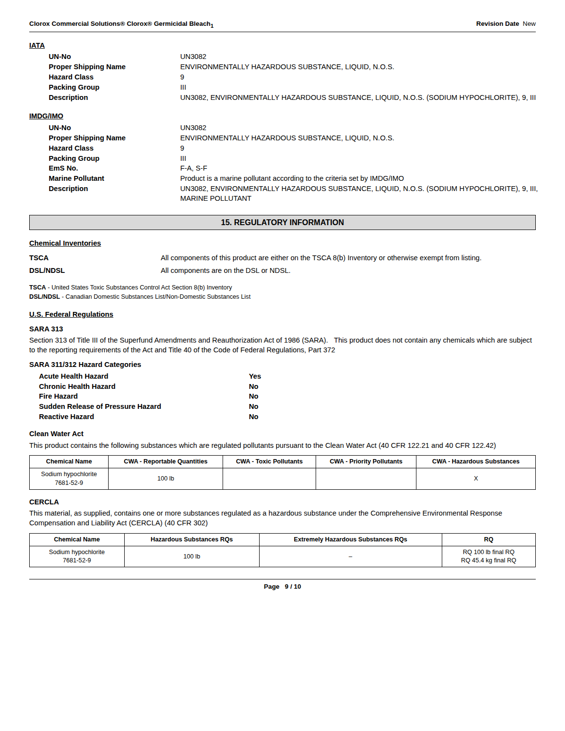Clorox Commercial Solutions® Clorox® Germicidal Bleach1
Revision Date New
IATA
| UN-No | UN3082 |
| Proper Shipping Name | ENVIRONMENTALLY HAZARDOUS SUBSTANCE, LIQUID, N.O.S. |
| Hazard Class | 9 |
| Packing Group | III |
| Description | UN3082, ENVIRONMENTALLY HAZARDOUS SUBSTANCE, LIQUID, N.O.S. (SODIUM HYPOCHLORITE), 9, III |
IMDG/IMO
| UN-No | UN3082 |
| Proper Shipping Name | ENVIRONMENTALLY HAZARDOUS SUBSTANCE, LIQUID, N.O.S. |
| Hazard Class | 9 |
| Packing Group | III |
| EmS No. | F-A, S-F |
| Marine Pollutant | Product is a marine pollutant according to the criteria set by IMDG/IMO |
| Description | UN3082, ENVIRONMENTALLY HAZARDOUS SUBSTANCE, LIQUID, N.O.S. (SODIUM HYPOCHLORITE), 9, III, MARINE POLLUTANT |
15. REGULATORY INFORMATION
Chemical Inventories
| TSCA | All components of this product are either on the TSCA 8(b) Inventory or otherwise exempt from listing. |
| DSL/NDSL | All components are on the DSL or NDSL. |
TSCA - United States Toxic Substances Control Act Section 8(b) Inventory
DSL/NDSL - Canadian Domestic Substances List/Non-Domestic Substances List
U.S. Federal Regulations
SARA 313
Section 313 of Title III of the Superfund Amendments and Reauthorization Act of 1986 (SARA). This product does not contain any chemicals which are subject to the reporting requirements of the Act and Title 40 of the Code of Federal Regulations, Part 372
SARA 311/312 Hazard Categories
| Acute Health Hazard | Yes |
| Chronic Health Hazard | No |
| Fire Hazard | No |
| Sudden Release of Pressure Hazard | No |
| Reactive Hazard | No |
Clean Water Act
This product contains the following substances which are regulated pollutants pursuant to the Clean Water Act (40 CFR 122.21 and 40 CFR 122.42)
| Chemical Name | CWA - Reportable Quantities | CWA - Toxic Pollutants | CWA - Priority Pollutants | CWA - Hazardous Substances |
| --- | --- | --- | --- | --- |
| Sodium hypochlorite 7681-52-9 | 100 lb | | | X |
CERCLA
This material, as supplied, contains one or more substances regulated as a hazardous substance under the Comprehensive Environmental Response Compensation and Liability Act (CERCLA) (40 CFR 302)
| Chemical Name | Hazardous Substances RQs | Extremely Hazardous Substances RQs | RQ |
| --- | --- | --- | --- |
| Sodium hypochlorite 7681-52-9 | 100 lb | – | RQ 100 lb final RQ RQ 45.4 kg final RQ |
Page 9 / 10